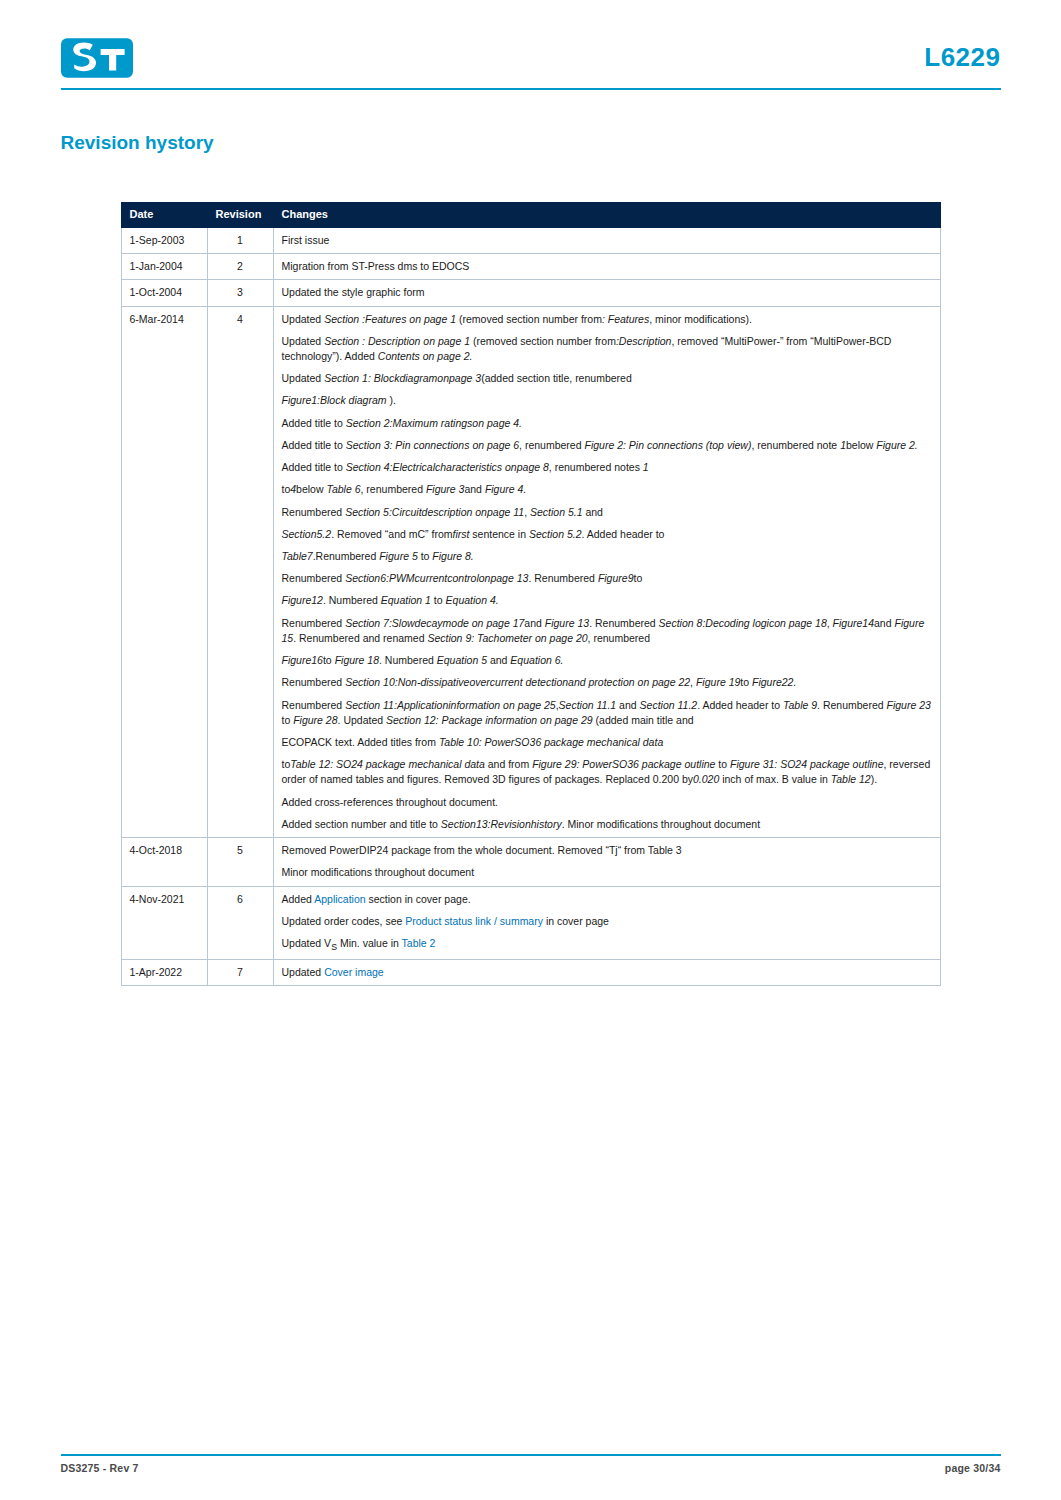L6229
Revision hystory
| Date | Revision | Changes |
| --- | --- | --- |
| 1-Sep-2003 | 1 | First issue |
| 1-Jan-2004 | 2 | Migration from ST-Press dms to EDOCS |
| 1-Oct-2004 | 3 | Updated the style graphic form |
| 6-Mar-2014 | 4 | Updated Section :Features on page 1 (removed section number from : Features , minor modifications). Updated Section : Description on page 1 (removed section number from :Description , removed “MultiPower-” from “MultiPower-BCD technology”). Added Contents on page 2. Updated Section 1: Blockdiagramonpage 3 (added section title, renumbered Figure1:Block diagram ). Added title to Section 2:Maximum ratingson page 4. Added title to Section 3: Pin connections on page 6 , renumbered Figure 2: Pin connections (top view) , renumbered note 1 below Figure 2. Added title to Section 4:Electricalcharacteristics onpage 8 , renumbered notes 1 to 4 below Table 6 , renumbered Figure 3 and Figure 4. Renumbered Section 5:Circuitdescription onpage 11 , Section 5.1 and Section5.2 . Removed “and mC” from first sentence in Section 5.2 . Added header to Table7 .Renumbered Figure 5 to Figure 8. Renumbered Section6:PWMcurrentcontrolonpage 13 . Renumbered Figure9 to Figure12 . Numbered Equation 1 to Equation 4. Renumbered Section 7:Slowdecaymode on page 17 and Figure 13 . Renumbered Section 8:Decoding logicon page 18 , Figure14 and Figure 15 . Renumbered and renamed Section 9: Tachometer on page 20 , renumbered Figure16 to Figure 18 . Numbered Equation 5 and Equation 6. Renumbered Section 10:Non-dissipativeovercurrent detectionand protection on page 22 , Figure 19 to Figure22. Renumbered Section 11:Applicationinformation on page 25 , Section 11.1 and Section 11.2 . Added header to Table 9 . Renumbered Figure 23 to Figure 28 . Updated Section 12: Package information on page 29 (added main title and ECOPACK text. Added titles from Table 10: PowerSO36 package mechanical data to Table 12: SO24 package mechanical data and from Figure 29: PowerSO36 package outline to Figure 31: SO24 package outline , reversed order of named tables and figures. Removed 3D figures of packages. Replaced 0.200 by 0.020 inch of max. B value in Table 12 ). Added cross-references throughout document. Added section number and title to Section13:Revisionhistory . Minor modifications throughout document |
| 4-Oct-2018 | 5 | Removed PowerDIP24 package from the whole document. Removed “Tj“ from Table 3 Minor modifications throughout document |
| 4-Nov-2021 | 6 | Added Application section in cover page. Updated order codes, see Product status link / summary in cover page Updated V S Min. value in Table 2 |
| 1-Apr-2022 | 7 | Updated Cover image |
DS3275 - Rev 7 page 30/34